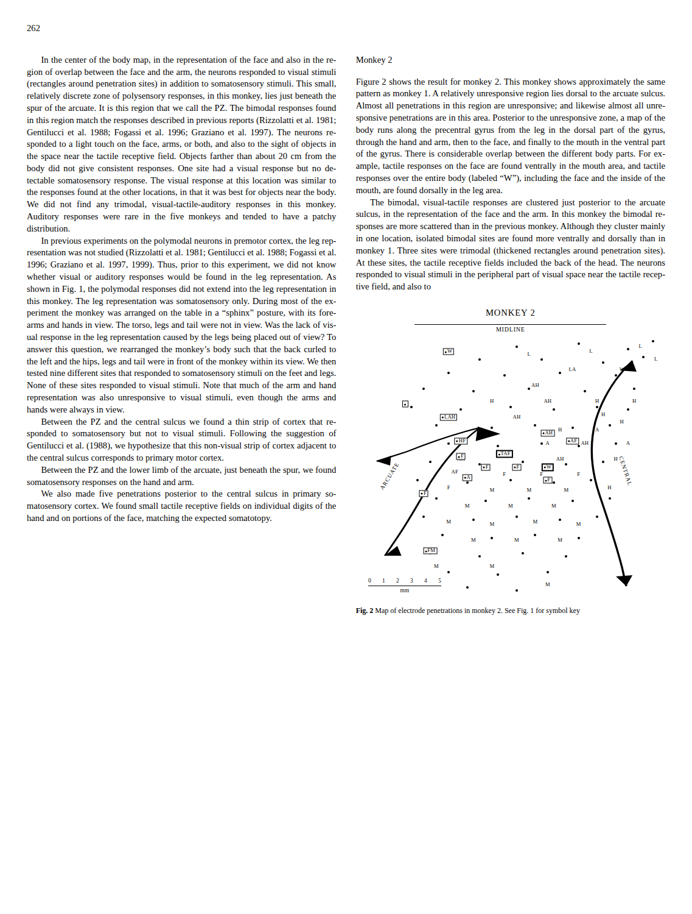262
In the center of the body map, in the representation of the face and also in the region of overlap between the face and the arm, the neurons responded to visual stimuli (rectangles around penetration sites) in addition to somatosensory stimuli. This small, relatively discrete zone of polysensory responses, in this monkey, lies just beneath the spur of the arcuate. It is this region that we call the PZ. The bimodal responses found in this region match the responses described in previous reports (Rizzolatti et al. 1981; Gentilucci et al. 1988; Fogassi et al. 1996; Graziano et al. 1997). The neurons responded to a light touch on the face, arms, or both, and also to the sight of objects in the space near the tactile receptive field. Objects farther than about 20 cm from the body did not give consistent responses. One site had a visual response but no detectable somatosensory response. The visual response at this location was similar to the responses found at the other locations, in that it was best for objects near the body. We did not find any trimodal, visual-tactile-auditory responses in this monkey. Auditory responses were rare in the five monkeys and tended to have a patchy distribution.
In previous experiments on the polymodal neurons in premotor cortex, the leg representation was not studied (Rizzolatti et al. 1981; Gentilucci et al. 1988; Fogassi et al. 1996; Graziano et al. 1997, 1999). Thus, prior to this experiment, we did not know whether visual or auditory responses would be found in the leg representation. As shown in Fig. 1, the polymodal responses did not extend into the leg representation in this monkey. The leg representation was somatosensory only. During most of the experiment the monkey was arranged on the table in a “sphinx” posture, with its forearms and hands in view. The torso, legs and tail were not in view. Was the lack of visual response in the leg representation caused by the legs being placed out of view? To answer this question, we rearranged the monkey’s body such that the back curled to the left and the hips, legs and tail were in front of the monkey within its view. We then tested nine different sites that responded to somatosensory stimuli on the feet and legs. None of these sites responded to visual stimuli. Note that much of the arm and hand representation was also unresponsive to visual stimuli, even though the arms and hands were always in view.
Between the PZ and the central sulcus we found a thin strip of cortex that responded to somatosensory but not to visual stimuli. Following the suggestion of Gentilucci et al. (1988), we hypothesize that this non-visual strip of cortex adjacent to the central sulcus corresponds to primary motor cortex.
Between the PZ and the lower limb of the arcuate, just beneath the spur, we found somatosensory responses on the hand and arm.
We also made five penetrations posterior to the central sulcus in primary somatosensory cortex. We found small tactile receptive fields on individual digits of the hand and on portions of the face, matching the expected somatotopy.
Monkey 2
Figure 2 shows the result for monkey 2. This monkey shows approximately the same pattern as monkey 1. A relatively unresponsive region lies dorsal to the arcuate sulcus. Almost all penetrations in this region are unresponsive; and likewise almost all unresponsive penetrations are in this area. Posterior to the unresponsive zone, a map of the body runs along the precentral gyrus from the leg in the dorsal part of the gyrus, through the hand and arm, then to the face, and finally to the mouth in the ventral part of the gyrus. There is considerable overlap between the different body parts. For example, tactile responses on the face are found ventrally in the mouth area, and tactile responses over the entire body (labeled “W”), including the face and the inside of the mouth, are found dorsally in the leg area.
The bimodal, visual-tactile responses are clustered just posterior to the arcuate sulcus, in the representation of the face and the arm. In this monkey the bimodal responses are more scattered than in the previous monkey. Although they cluster mainly in one location, isolated bimodal sites are found more ventrally and dorsally than in monkey 1. Three sites were trimodal (thickened rectangles around penetration sites). At these sites, the tactile receptive fields included the back of the head. The neurons responded to visual stimuli in the peripheral part of visual space near the tactile receptive field, and also to
MONKEY 2
MIDLINE
L
L
L
L
LA
W
AH
H
AH
H
H
AH
H
H
H
A
A
AH
A
AH
AH
AF
H
F
F
F
F
M
M
M
H
M
M
M
M
M
M
M
M
M
M
M
M
M
W
LAH
HF
AH
AF
TAF
F
F
F
A
W
F
F
FM
ARCUATE
CENTRAL
012345
mm
Fig. 2 Map of electrode penetrations in monkey 2. See Fig. 1 for symbol key